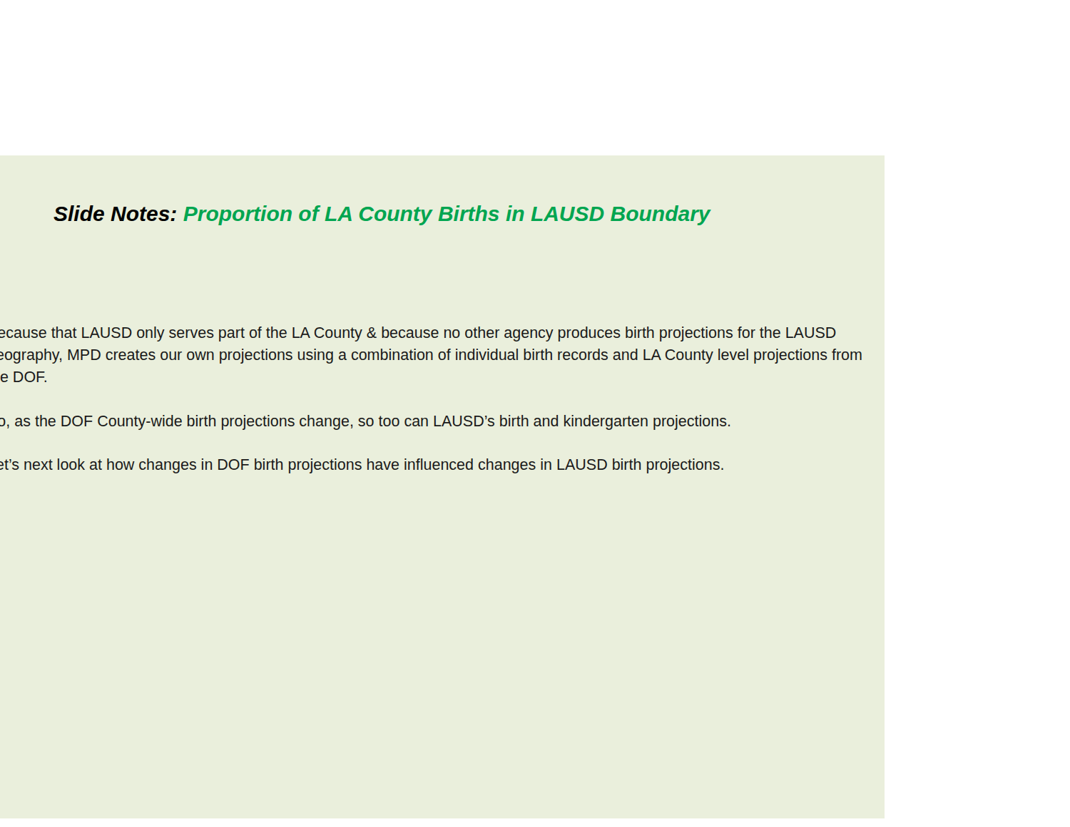Slide Notes: Proportion of LA County Births in LAUSD Boundary
Because that LAUSD only serves part of the LA County & because no other agency produces birth projections for the LAUSD geography, MPD creates our own projections using a combination of individual birth records and LA County level projections from the DOF.
So, as the DOF County-wide birth projections change, so too can LAUSD’s birth and kindergarten projections.
Let’s next look at how changes in DOF birth projections have influenced changes in LAUSD birth projections.